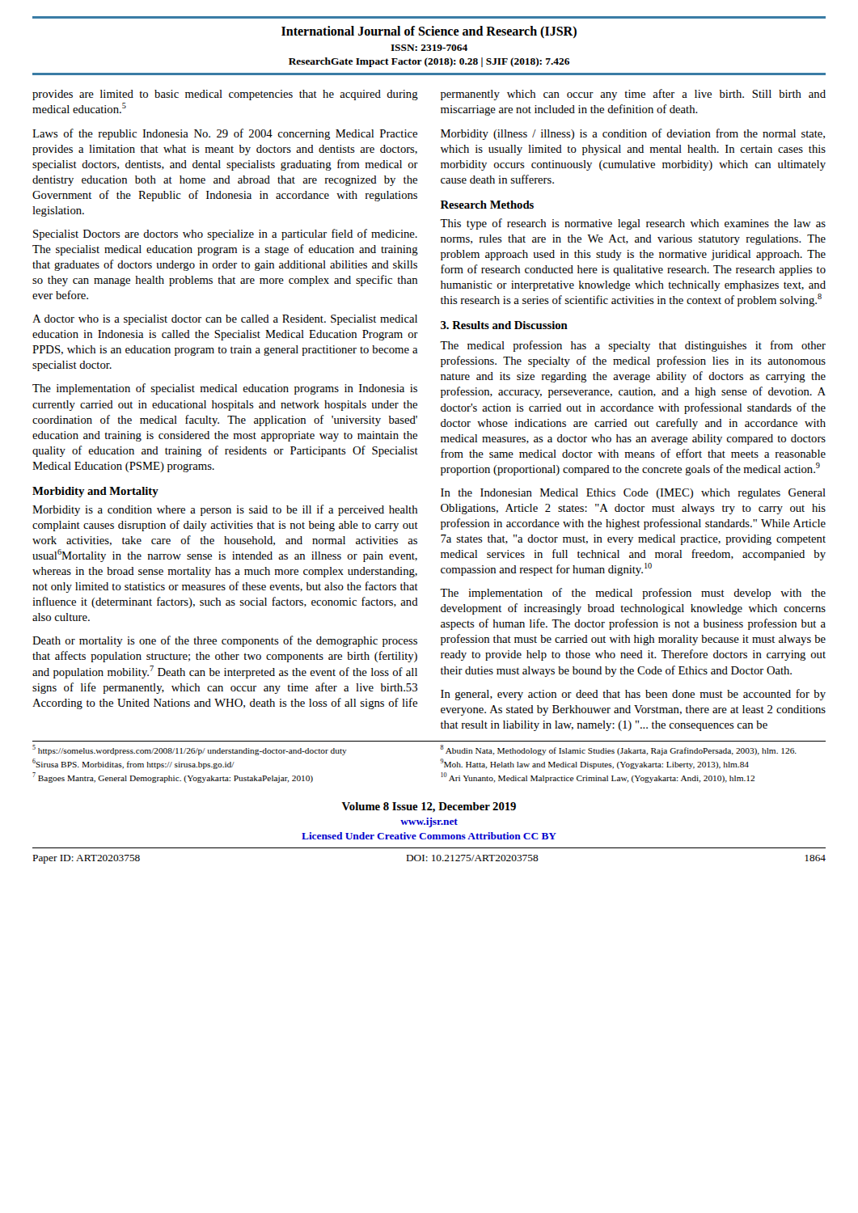International Journal of Science and Research (IJSR)
ISSN: 2319-7064
ResearchGate Impact Factor (2018): 0.28 | SJIF (2018): 7.426
provides are limited to basic medical competencies that he acquired during medical education.5
Laws of the republic Indonesia No. 29 of 2004 concerning Medical Practice provides a limitation that what is meant by doctors and dentists are doctors, specialist doctors, dentists, and dental specialists graduating from medical or dentistry education both at home and abroad that are recognized by the Government of the Republic of Indonesia in accordance with regulations legislation.
Specialist Doctors are doctors who specialize in a particular field of medicine. The specialist medical education program is a stage of education and training that graduates of doctors undergo in order to gain additional abilities and skills so they can manage health problems that are more complex and specific than ever before.
A doctor who is a specialist doctor can be called a Resident. Specialist medical education in Indonesia is called the Specialist Medical Education Program or PPDS, which is an education program to train a general practitioner to become a specialist doctor.
The implementation of specialist medical education programs in Indonesia is currently carried out in educational hospitals and network hospitals under the coordination of the medical faculty. The application of 'university based' education and training is considered the most appropriate way to maintain the quality of education and training of residents or Participants Of Specialist Medical Education (PSME) programs.
Morbidity and Mortality
Morbidity is a condition where a person is said to be ill if a perceived health complaint causes disruption of daily activities that is not being able to carry out work activities, take care of the household, and normal activities as usual6Mortality in the narrow sense is intended as an illness or pain event, whereas in the broad sense mortality has a much more complex understanding, not only limited to statistics or measures of these events, but also the factors that influence it (determinant factors), such as social factors, economic factors, and also culture.
Death or mortality is one of the three components of the demographic process that affects population structure; the other two components are birth (fertility) and population mobility.7 Death can be interpreted as the event of the loss of all signs of life permanently, which can occur any time after a live birth.53 According to the United Nations and WHO, death is the loss of all signs of life permanently which can occur any time after a live birth. Still birth and miscarriage are not included in the definition of death.
Morbidity (illness / illness) is a condition of deviation from the normal state, which is usually limited to physical and mental health. In certain cases this morbidity occurs continuously (cumulative morbidity) which can ultimately cause death in sufferers.
Research Methods
This type of research is normative legal research which examines the law as norms, rules that are in the We Act, and various statutory regulations. The problem approach used in this study is the normative juridical approach. The form of research conducted here is qualitative research. The research applies to humanistic or interpretative knowledge which technically emphasizes text, and this research is a series of scientific activities in the context of problem solving.8
3. Results and Discussion
The medical profession has a specialty that distinguishes it from other professions. The specialty of the medical profession lies in its autonomous nature and its size regarding the average ability of doctors as carrying the profession, accuracy, perseverance, caution, and a high sense of devotion. A doctor's action is carried out in accordance with professional standards of the doctor whose indications are carried out carefully and in accordance with medical measures, as a doctor who has an average ability compared to doctors from the same medical doctor with means of effort that meets a reasonable proportion (proportional) compared to the concrete goals of the medical action.9
In the Indonesian Medical Ethics Code (IMEC) which regulates General Obligations, Article 2 states: "A doctor must always try to carry out his profession in accordance with the highest professional standards." While Article 7a states that, "a doctor must, in every medical practice, providing competent medical services in full technical and moral freedom, accompanied by compassion and respect for human dignity.10
The implementation of the medical profession must develop with the development of increasingly broad technological knowledge which concerns aspects of human life. The doctor profession is not a business profession but a profession that must be carried out with high morality because it must always be ready to provide help to those who need it. Therefore doctors in carrying out their duties must always be bound by the Code of Ethics and Doctor Oath.
In general, every action or deed that has been done must be accounted for by everyone. As stated by Berkhouwer and Vorstman, there are at least 2 conditions that result in liability in law, namely: (1) "... the consequences can be
5 https://somelus.wordpress.com/2008/11/26/p/ understanding-doctor-and-doctor duty
6Sirusa BPS. Morbiditas, from https:// sirusa.bps.go.id/
7 Bagoes Mantra, General Demographic. (Yogyakarta: PustakaPelajar, 2010)
8 Abudin Nata, Methodology of Islamic Studies (Jakarta, Raja GrafindoPersada, 2003), hlm. 126.
9Moh. Hatta, Helath law and Medical Disputes, (Yogyakarta: Liberty, 2013), hlm.84
10 Ari Yunanto, Medical Malpractice Criminal Law, (Yogyakarta: Andi, 2010), hlm.12
Volume 8 Issue 12, December 2019
www.ijsr.net
Licensed Under Creative Commons Attribution CC BY
Paper ID: ART20203758 DOI: 10.21275/ART20203758 1864